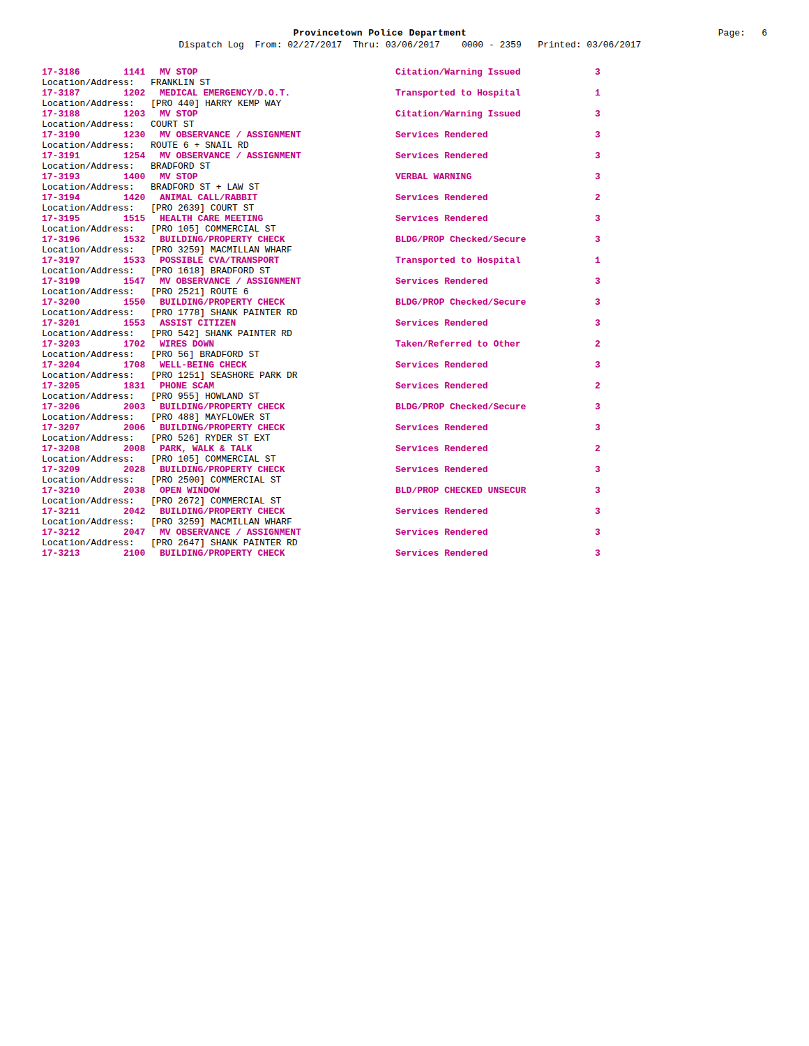Provincetown Police Department Page: 6
Dispatch Log From: 02/27/2017 Thru: 03/06/2017 0000 - 2359 Printed: 03/06/2017
| 17-3186 | 1141 | MV STOP | Citation/Warning Issued | 3 |
| Location/Address: FRANKLIN ST |
| 17-3187 | 1202 | MEDICAL EMERGENCY/D.O.T. | Transported to Hospital | 1 |
| Location/Address: [PRO 440] HARRY KEMP WAY |
| 17-3188 | 1203 | MV STOP | Citation/Warning Issued | 3 |
| Location/Address: COURT ST |
| 17-3190 | 1230 | MV OBSERVANCE / ASSIGNMENT | Services Rendered | 3 |
| Location/Address: ROUTE 6 + SNAIL RD |
| 17-3191 | 1254 | MV OBSERVANCE / ASSIGNMENT | Services Rendered | 3 |
| Location/Address: BRADFORD ST |
| 17-3193 | 1400 | MV STOP | VERBAL WARNING | 3 |
| Location/Address: BRADFORD ST + LAW ST |
| 17-3194 | 1420 | ANIMAL CALL/RABBIT | Services Rendered | 2 |
| Location/Address: [PRO 2639] COURT ST |
| 17-3195 | 1515 | HEALTH CARE MEETING | Services Rendered | 3 |
| Location/Address: [PRO 105] COMMERCIAL ST |
| 17-3196 | 1532 | BUILDING/PROPERTY CHECK | BLDG/PROP Checked/Secure | 3 |
| Location/Address: [PRO 3259] MACMILLAN WHARF |
| 17-3197 | 1533 | POSSIBLE CVA/TRANSPORT | Transported to Hospital | 1 |
| Location/Address: [PRO 1618] BRADFORD ST |
| 17-3199 | 1547 | MV OBSERVANCE / ASSIGNMENT | Services Rendered | 3 |
| Location/Address: [PRO 2521] ROUTE 6 |
| 17-3200 | 1550 | BUILDING/PROPERTY CHECK | BLDG/PROP Checked/Secure | 3 |
| Location/Address: [PRO 1778] SHANK PAINTER RD |
| 17-3201 | 1553 | ASSIST CITIZEN | Services Rendered | 3 |
| Location/Address: [PRO 542] SHANK PAINTER RD |
| 17-3203 | 1702 | WIRES DOWN | Taken/Referred to Other | 2 |
| Location/Address: [PRO 56] BRADFORD ST |
| 17-3204 | 1708 | WELL-BEING CHECK | Services Rendered | 3 |
| Location/Address: [PRO 1251] SEASHORE PARK DR |
| 17-3205 | 1831 | PHONE SCAM | Services Rendered | 2 |
| Location/Address: [PRO 955] HOWLAND ST |
| 17-3206 | 2003 | BUILDING/PROPERTY CHECK | BLDG/PROP Checked/Secure | 3 |
| Location/Address: [PRO 488] MAYFLOWER ST |
| 17-3207 | 2006 | BUILDING/PROPERTY CHECK | Services Rendered | 3 |
| Location/Address: [PRO 526] RYDER ST EXT |
| 17-3208 | 2008 | PARK, WALK & TALK | Services Rendered | 2 |
| Location/Address: [PRO 105] COMMERCIAL ST |
| 17-3209 | 2028 | BUILDING/PROPERTY CHECK | Services Rendered | 3 |
| Location/Address: [PRO 2500] COMMERCIAL ST |
| 17-3210 | 2038 | OPEN WINDOW | BLD/PROP CHECKED UNSECUR | 3 |
| Location/Address: [PRO 2672] COMMERCIAL ST |
| 17-3211 | 2042 | BUILDING/PROPERTY CHECK | Services Rendered | 3 |
| Location/Address: [PRO 3259] MACMILLAN WHARF |
| 17-3212 | 2047 | MV OBSERVANCE / ASSIGNMENT | Services Rendered | 3 |
| Location/Address: [PRO 2647] SHANK PAINTER RD |
| 17-3213 | 2100 | BUILDING/PROPERTY CHECK | Services Rendered | 3 |